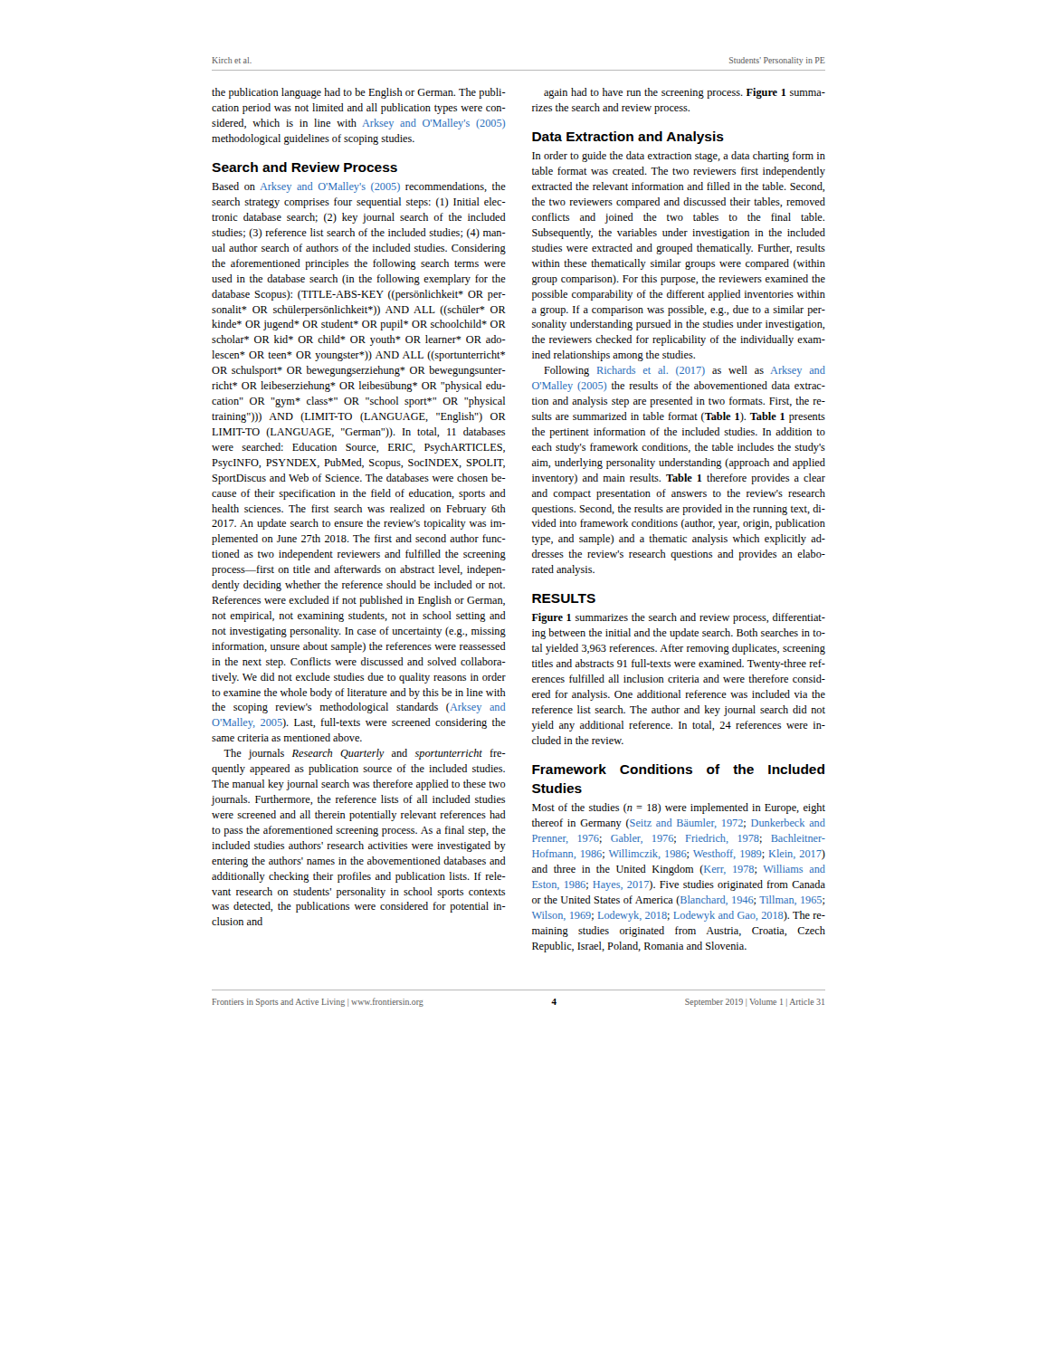Kirch et al.
Students' Personality in PE
the publication language had to be English or German. The publication period was not limited and all publication types were considered, which is in line with Arksey and O'Malley's (2005) methodological guidelines of scoping studies.
Search and Review Process
Based on Arksey and O'Malley's (2005) recommendations, the search strategy comprises four sequential steps: (1) Initial electronic database search; (2) key journal search of the included studies; (3) reference list search of the included studies; (4) manual author search of authors of the included studies. Considering the aforementioned principles the following search terms were used in the database search (in the following exemplary for the database Scopus): (TITLE-ABS-KEY ((persönlichkeit* OR personalit* OR schülerpersönlichkeit*)) AND ALL ((schüler* OR kinde* OR jugend* OR student* OR pupil* OR schoolchild* OR scholar* OR kid* OR child* OR youth* OR learner* OR adolescen* OR teen* OR youngster*)) AND ALL ((sportunterricht* OR schulsport* OR bewegungserziehung* OR bewegungsunterricht* OR leibeserziehung* OR leibesübung* OR "physical education" OR "gym* class*" OR "school sport*" OR "physical training"))) AND (LIMIT-TO (LANGUAGE, "English") OR LIMIT-TO (LANGUAGE, "German")). In total, 11 databases were searched: Education Source, ERIC, PsychARTICLES, PsycINFO, PSYNDEX, PubMed, Scopus, SocINDEX, SPOLIT, SportDiscus and Web of Science. The databases were chosen because of their specification in the field of education, sports and health sciences. The first search was realized on February 6th 2017. An update search to ensure the review's topicality was implemented on June 27th 2018. The first and second author functioned as two independent reviewers and fulfilled the screening process—first on title and afterwards on abstract level, independently deciding whether the reference should be included or not. References were excluded if not published in English or German, not empirical, not examining students, not in school setting and not investigating personality. In case of uncertainty (e.g., missing information, unsure about sample) the references were reassessed in the next step. Conflicts were discussed and solved collaboratively. We did not exclude studies due to quality reasons in order to examine the whole body of literature and by this be in line with the scoping review's methodological standards (Arksey and O'Malley, 2005). Last, full-texts were screened considering the same criteria as mentioned above.
The journals Research Quarterly and sportunterricht frequently appeared as publication source of the included studies. The manual key journal search was therefore applied to these two journals. Furthermore, the reference lists of all included studies were screened and all therein potentially relevant references had to pass the aforementioned screening process. As a final step, the included studies authors' research activities were investigated by entering the authors' names in the abovementioned databases and additionally checking their profiles and publication lists. If relevant research on students' personality in school sports contexts was detected, the publications were considered for potential inclusion and
again had to have run the screening process. Figure 1 summarizes the search and review process.
Data Extraction and Analysis
In order to guide the data extraction stage, a data charting form in table format was created. The two reviewers first independently extracted the relevant information and filled in the table. Second, the two reviewers compared and discussed their tables, removed conflicts and joined the two tables to the final table. Subsequently, the variables under investigation in the included studies were extracted and grouped thematically. Further, results within these thematically similar groups were compared (within group comparison). For this purpose, the reviewers examined the possible comparability of the different applied inventories within a group. If a comparison was possible, e.g., due to a similar personality understanding pursued in the studies under investigation, the reviewers checked for replicability of the individually examined relationships among the studies.
Following Richards et al. (2017) as well as Arksey and O'Malley (2005) the results of the abovementioned data extraction and analysis step are presented in two formats. First, the results are summarized in table format (Table 1). Table 1 presents the pertinent information of the included studies. In addition to each study's framework conditions, the table includes the study's aim, underlying personality understanding (approach and applied inventory) and main results. Table 1 therefore provides a clear and compact presentation of answers to the review's research questions. Second, the results are provided in the running text, divided into framework conditions (author, year, origin, publication type, and sample) and a thematic analysis which explicitly addresses the review's research questions and provides an elaborated analysis.
RESULTS
Figure 1 summarizes the search and review process, differentiating between the initial and the update search. Both searches in total yielded 3,963 references. After removing duplicates, screening titles and abstracts 91 full-texts were examined. Twenty-three references fulfilled all inclusion criteria and were therefore considered for analysis. One additional reference was included via the reference list search. The author and key journal search did not yield any additional reference. In total, 24 references were included in the review.
Framework Conditions of the Included Studies
Most of the studies (n = 18) were implemented in Europe, eight thereof in Germany (Seitz and Bäumler, 1972; Dunkerbeck and Prenner, 1976; Gabler, 1976; Friedrich, 1978; Bachleitner-Hofmann, 1986; Willimczik, 1986; Westhoff, 1989; Klein, 2017) and three in the United Kingdom (Kerr, 1978; Williams and Eston, 1986; Hayes, 2017). Five studies originated from Canada or the United States of America (Blanchard, 1946; Tillman, 1965; Wilson, 1969; Lodewyk, 2018; Lodewyk and Gao, 2018). The remaining studies originated from Austria, Croatia, Czech Republic, Israel, Poland, Romania and Slovenia.
Frontiers in Sports and Active Living | www.frontiersin.org
4
September 2019 | Volume 1 | Article 31